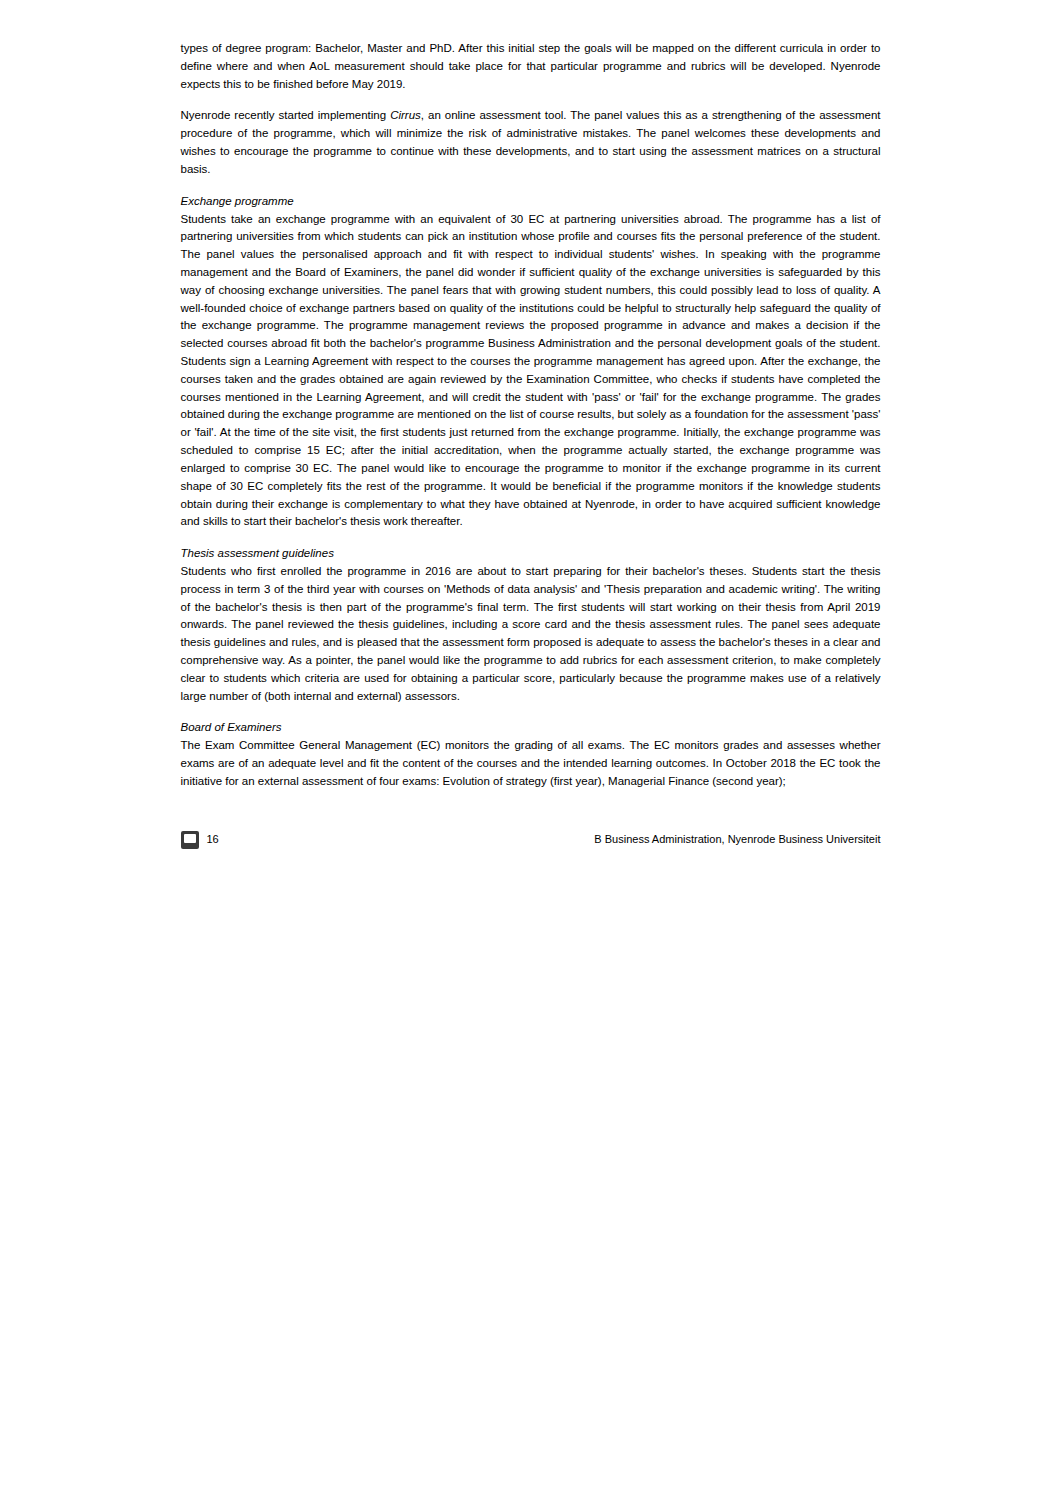types of degree program: Bachelor, Master and PhD. After this initial step the goals will be mapped on the different curricula in order to define where and when AoL measurement should take place for that particular programme and rubrics will be developed. Nyenrode expects this to be finished before May 2019.
Nyenrode recently started implementing Cirrus, an online assessment tool. The panel values this as a strengthening of the assessment procedure of the programme, which will minimize the risk of administrative mistakes. The panel welcomes these developments and wishes to encourage the programme to continue with these developments, and to start using the assessment matrices on a structural basis.
Exchange programme
Students take an exchange programme with an equivalent of 30 EC at partnering universities abroad. The programme has a list of partnering universities from which students can pick an institution whose profile and courses fits the personal preference of the student. The panel values the personalised approach and fit with respect to individual students' wishes. In speaking with the programme management and the Board of Examiners, the panel did wonder if sufficient quality of the exchange universities is safeguarded by this way of choosing exchange universities. The panel fears that with growing student numbers, this could possibly lead to loss of quality. A well-founded choice of exchange partners based on quality of the institutions could be helpful to structurally help safeguard the quality of the exchange programme. The programme management reviews the proposed programme in advance and makes a decision if the selected courses abroad fit both the bachelor's programme Business Administration and the personal development goals of the student. Students sign a Learning Agreement with respect to the courses the programme management has agreed upon. After the exchange, the courses taken and the grades obtained are again reviewed by the Examination Committee, who checks if students have completed the courses mentioned in the Learning Agreement, and will credit the student with 'pass' or 'fail' for the exchange programme. The grades obtained during the exchange programme are mentioned on the list of course results, but solely as a foundation for the assessment 'pass' or 'fail'. At the time of the site visit, the first students just returned from the exchange programme. Initially, the exchange programme was scheduled to comprise 15 EC; after the initial accreditation, when the programme actually started, the exchange programme was enlarged to comprise 30 EC. The panel would like to encourage the programme to monitor if the exchange programme in its current shape of 30 EC completely fits the rest of the programme. It would be beneficial if the programme monitors if the knowledge students obtain during their exchange is complementary to what they have obtained at Nyenrode, in order to have acquired sufficient knowledge and skills to start their bachelor's thesis work thereafter.
Thesis assessment guidelines
Students who first enrolled the programme in 2016 are about to start preparing for their bachelor's theses. Students start the thesis process in term 3 of the third year with courses on 'Methods of data analysis' and 'Thesis preparation and academic writing'. The writing of the bachelor's thesis is then part of the programme's final term. The first students will start working on their thesis from April 2019 onwards. The panel reviewed the thesis guidelines, including a score card and the thesis assessment rules. The panel sees adequate thesis guidelines and rules, and is pleased that the assessment form proposed is adequate to assess the bachelor's theses in a clear and comprehensive way. As a pointer, the panel would like the programme to add rubrics for each assessment criterion, to make completely clear to students which criteria are used for obtaining a particular score, particularly because the programme makes use of a relatively large number of (both internal and external) assessors.
Board of Examiners
The Exam Committee General Management (EC) monitors the grading of all exams. The EC monitors grades and assesses whether exams are of an adequate level and fit the content of the courses and the intended learning outcomes. In October 2018 the EC took the initiative for an external assessment of four exams: Evolution of strategy (first year), Managerial Finance (second year);
16
B Business Administration, Nyenrode Business Universiteit